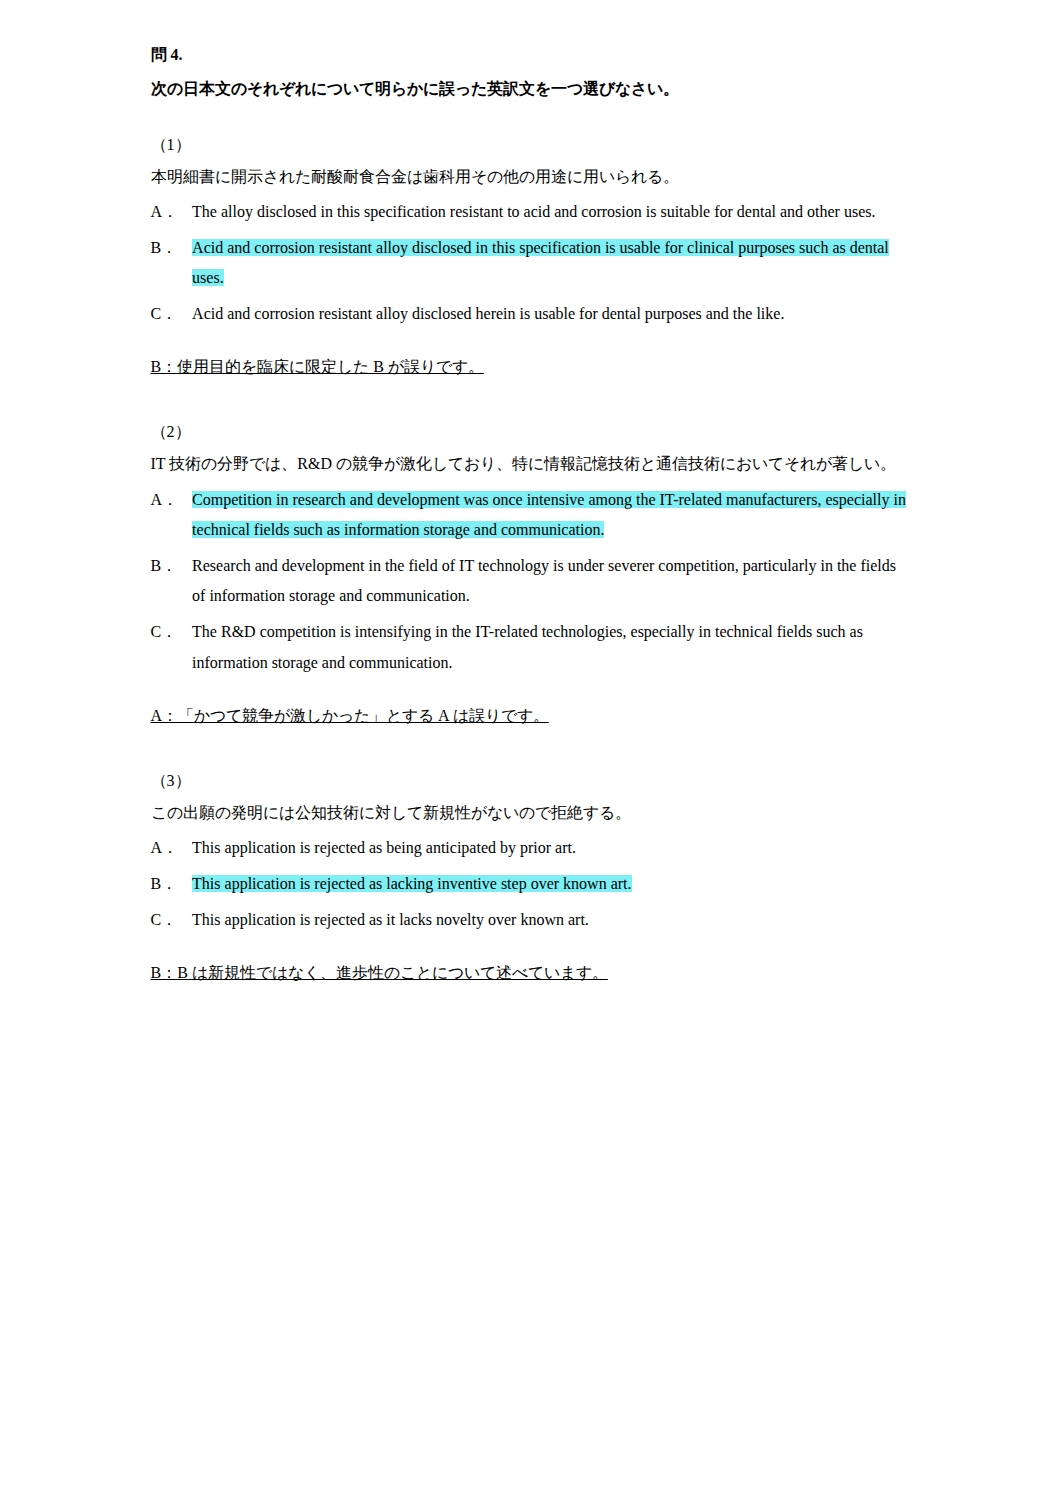問 4.
次の日本文のそれぞれについて明らかに誤った英訳文を一つ選びなさい。
（1）
本明細書に開示された耐酸耐食合金は歯科用その他の用途に用いられる。
A．The alloy disclosed in this specification resistant to acid and corrosion is suitable for dental and other uses.
B．Acid and corrosion resistant alloy disclosed in this specification is usable for clinical purposes such as dental uses.
C．Acid and corrosion resistant alloy disclosed herein is usable for dental purposes and the like.
B：使用目的を臨床に限定した B が誤りです。
（2）
IT 技術の分野では、R&D の競争が激化しており、特に情報記憶技術と通信技術においてそれが著しい。
A．Competition in research and development was once intensive among the IT-related manufacturers, especially in technical fields such as information storage and communication.
B．Research and development in the field of IT technology is under severer competition, particularly in the fields of information storage and communication.
C．The R&D competition is intensifying in the IT-related technologies, especially in technical fields such as information storage and communication.
A：「かつて競争が激しかった」とする A は誤りです。
（3）
この出願の発明には公知技術に対して新規性がないので拒絶する。
A．This application is rejected as being anticipated by prior art.
B．This application is rejected as lacking inventive step over known art.
C．This application is rejected as it lacks novelty over known art.
B：B は新規性ではなく、進歩性のことについて述べています。